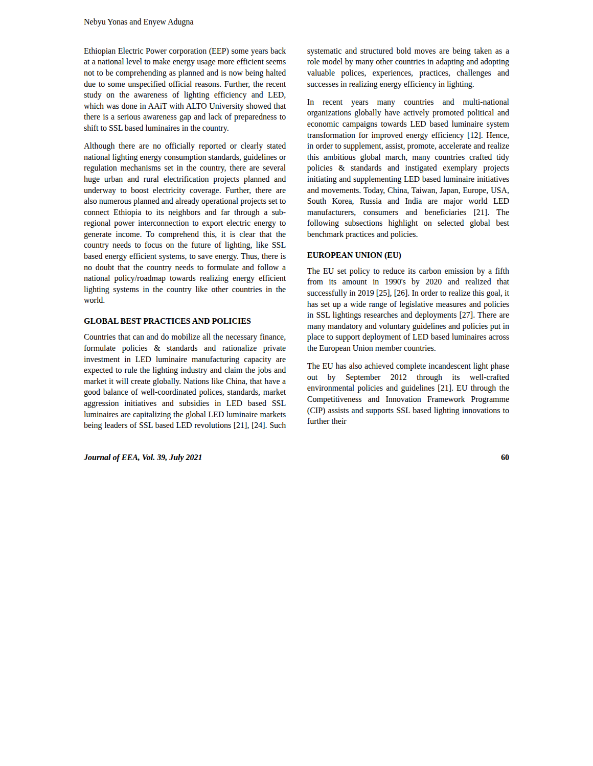Nebyu Yonas and Enyew Adugna
Ethiopian Electric Power corporation (EEP) some years back at a national level to make energy usage more efficient seems not to be comprehending as planned and is now being halted due to some unspecified official reasons. Further, the recent study on the awareness of lighting efficiency and LED, which was done in AAiT with ALTO University showed that there is a serious awareness gap and lack of preparedness to shift to SSL based luminaires in the country.
Although there are no officially reported or clearly stated national lighting energy consumption standards, guidelines or regulation mechanisms set in the country, there are several huge urban and rural electrification projects planned and underway to boost electricity coverage. Further, there are also numerous planned and already operational projects set to connect Ethiopia to its neighbors and far through a sub-regional power interconnection to export electric energy to generate income. To comprehend this, it is clear that the country needs to focus on the future of lighting, like SSL based energy efficient systems, to save energy. Thus, there is no doubt that the country needs to formulate and follow a national policy/roadmap towards realizing energy efficient lighting systems in the country like other countries in the world.
Global best practices and policies
Countries that can and do mobilize all the necessary finance, formulate policies & standards and rationalize private investment in LED luminaire manufacturing capacity are expected to rule the lighting industry and claim the jobs and market it will create globally. Nations like China, that have a good balance of well-coordinated polices, standards, market aggression initiatives and subsidies in LED based SSL luminaires are capitalizing the global LED luminaire markets being leaders of SSL based LED revolutions [21], [24]. Such systematic and structured bold moves are being taken as a role model by many other countries in adapting and adopting valuable polices, experiences, practices, challenges and successes in realizing energy efficiency in lighting.
In recent years many countries and multi-national organizations globally have actively promoted political and economic campaigns towards LED based luminaire system transformation for improved energy efficiency [12]. Hence, in order to supplement, assist, promote, accelerate and realize this ambitious global march, many countries crafted tidy policies & standards and instigated exemplary projects initiating and supplementing LED based luminaire initiatives and movements. Today, China, Taiwan, Japan, Europe, USA, South Korea, Russia and India are major world LED manufacturers, consumers and beneficiaries [21]. The following subsections highlight on selected global best benchmark practices and policies.
European Union (EU)
The EU set policy to reduce its carbon emission by a fifth from its amount in 1990's by 2020 and realized that successfully in 2019 [25], [26]. In order to realize this goal, it has set up a wide range of legislative measures and policies in SSL lightings researches and deployments [27]. There are many mandatory and voluntary guidelines and policies put in place to support deployment of LED based luminaires across the European Union member countries.
The EU has also achieved complete incandescent light phase out by September 2012 through its well-crafted environmental policies and guidelines [21]. EU through the Competitiveness and Innovation Framework Programme (CIP) assists and supports SSL based lighting innovations to further their
Journal of EEA, Vol. 39, July 2021 60